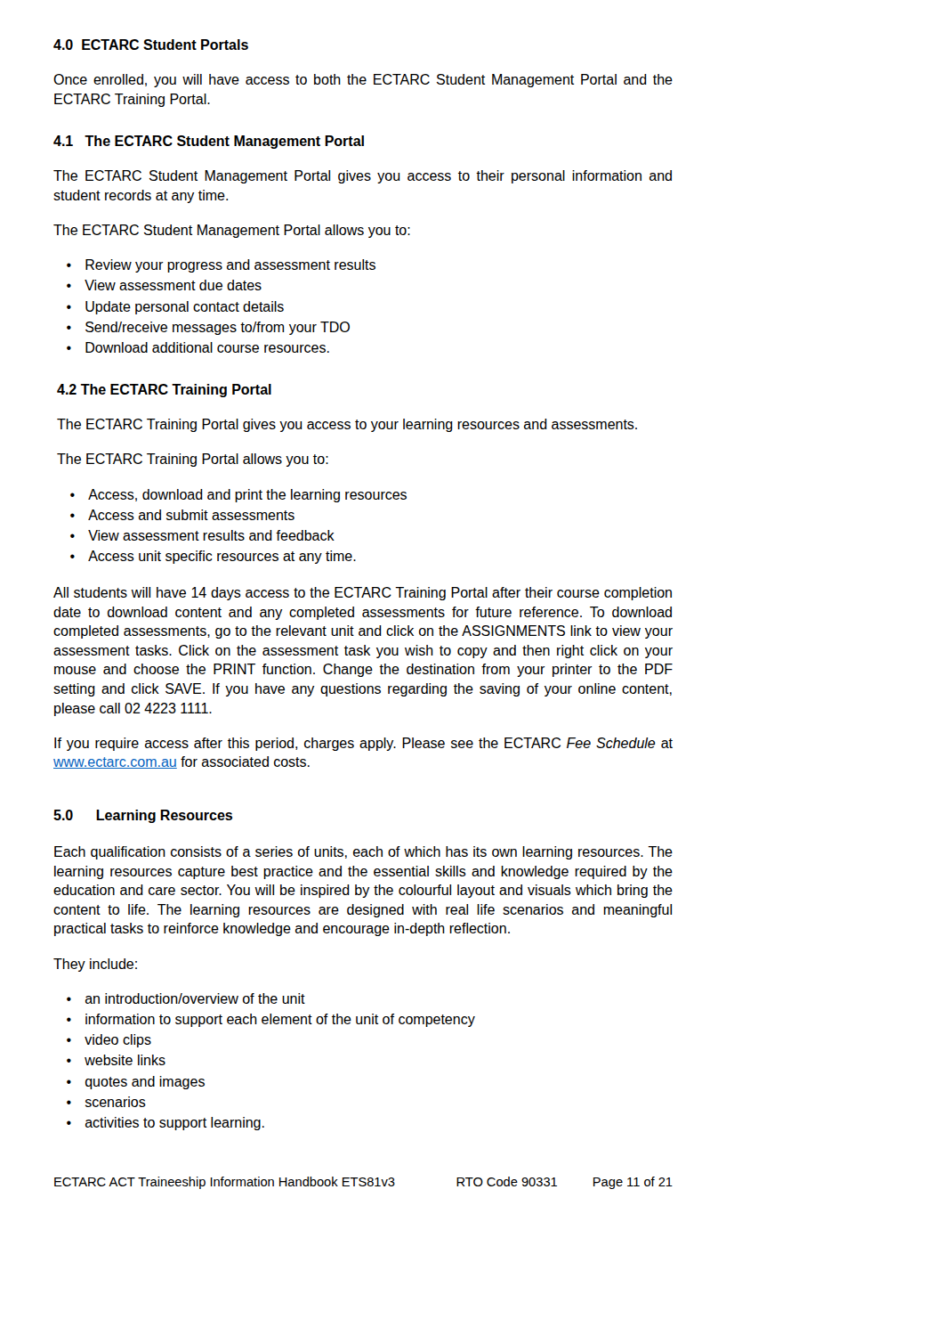4.0 ECTARC Student Portals
Once enrolled, you will have access to both the ECTARC Student Management Portal and the ECTARC Training Portal.
4.1 The ECTARC Student Management Portal
The ECTARC Student Management Portal gives you access to their personal information and student records at any time.
The ECTARC Student Management Portal allows you to:
Review your progress and assessment results
View assessment due dates
Update personal contact details
Send/receive messages to/from your TDO
Download additional course resources.
4.2 The ECTARC Training Portal
The ECTARC Training Portal gives you access to your learning resources and assessments.
The ECTARC Training Portal allows you to:
Access, download and print the learning resources
Access and submit assessments
View assessment results and feedback
Access unit specific resources at any time.
All students will have 14 days access to the ECTARC Training Portal after their course completion date to download content and any completed assessments for future reference. To download completed assessments, go to the relevant unit and click on the ASSIGNMENTS link to view your assessment tasks. Click on the assessment task you wish to copy and then right click on your mouse and choose the PRINT function. Change the destination from your printer to the PDF setting and click SAVE. If you have any questions regarding the saving of your online content, please call 02 4223 1111.
If you require access after this period, charges apply. Please see the ECTARC Fee Schedule at www.ectarc.com.au for associated costs.
5.0 Learning Resources
Each qualification consists of a series of units, each of which has its own learning resources. The learning resources capture best practice and the essential skills and knowledge required by the education and care sector. You will be inspired by the colourful layout and visuals which bring the content to life. The learning resources are designed with real life scenarios and meaningful practical tasks to reinforce knowledge and encourage in-depth reflection.
They include:
an introduction/overview of the unit
information to support each element of the unit of competency
video clips
website links
quotes and images
scenarios
activities to support learning.
ECTARC ACT Traineeship Information Handbook ETS81v3
RTO Code 90331
Page 11 of 21